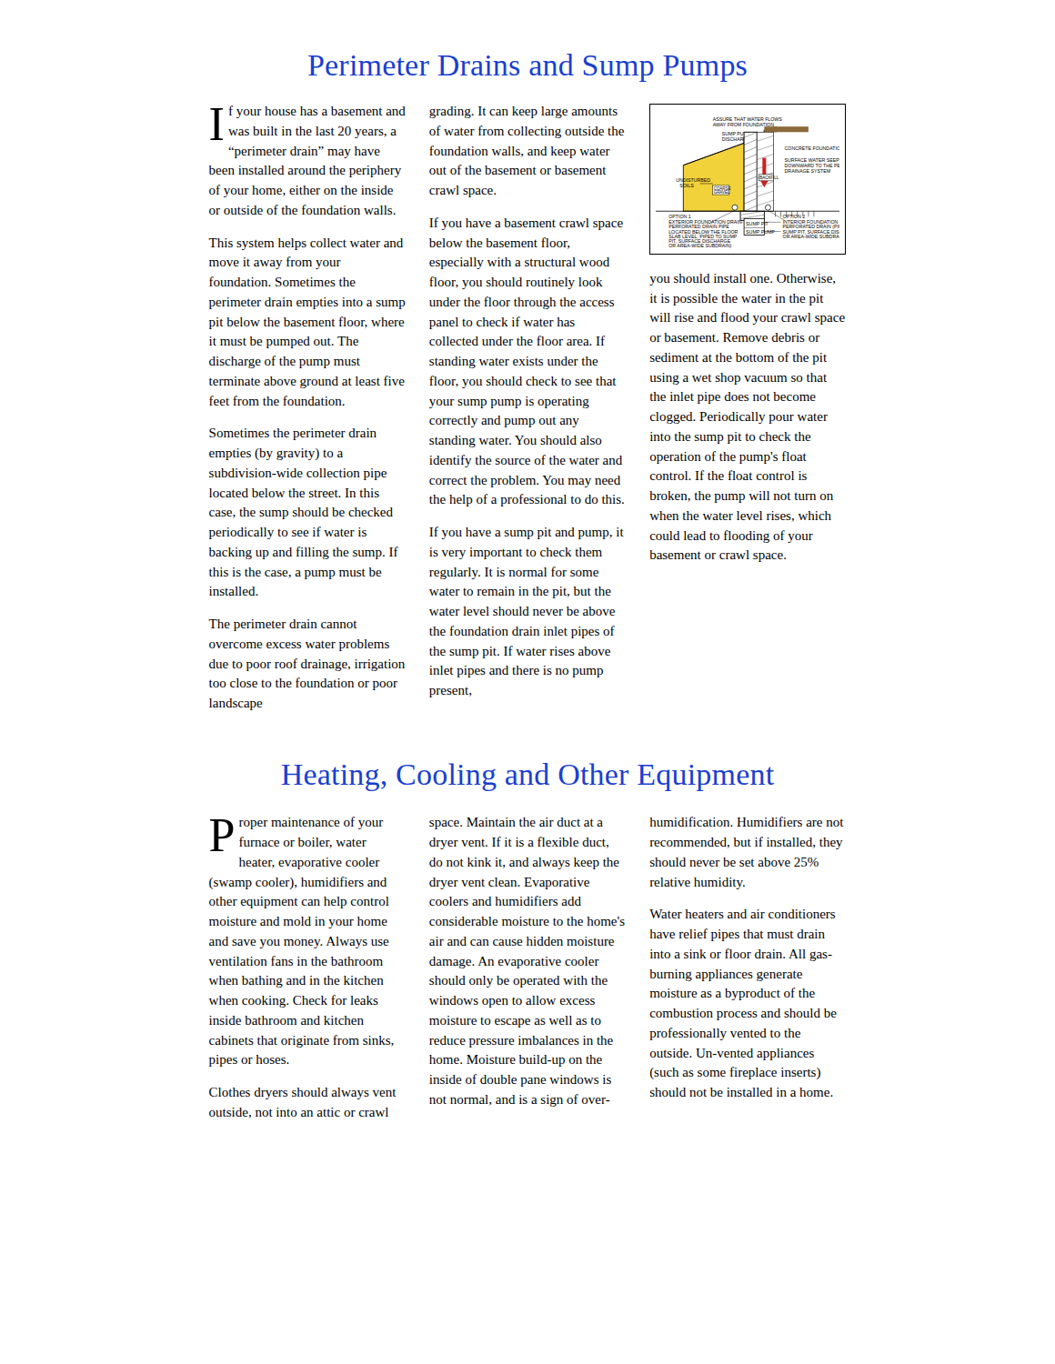Perimeter Drains and Sump Pumps
If your house has a basement and was built in the last 20 years, a “perimeter drain” may have been installed around the periphery of your home, either on the inside or outside of the foundation walls.
This system helps collect water and move it away from your foundation. Sometimes the perimeter drain empties into a sump pit below the basement floor, where it must be pumped out. The discharge of the pump must terminate above ground at least five feet from the foundation.
Sometimes the perimeter drain empties (by gravity) to a subdivision-wide collection pipe located below the street. In this case, the sump should be checked periodically to see if water is backing up and filling the sump. If this is the case, a pump must be installed.
The perimeter drain cannot overcome excess water problems due to poor roof drainage, irrigation too close to the foundation or poor landscape
grading. It can keep large amounts of water from collecting outside the foundation walls, and keep water out of the basement or basement crawl space.
If you have a basement crawl space below the basement floor, especially with a structural wood floor, you should routinely look under the floor through the access panel to check if water has collected under the floor area. If standing water exists under the floor, you should check to see that your sump pump is operating correctly and pump out any standing water. You should also identify the source of the water and correct the problem. You may need the help of a professional to do this.
If you have a sump pit and pump, it is very important to check them regularly. It is normal for some water to remain in the pit, but the water level should never be above the foundation drain inlet pipes of the sump pit. If water rises above inlet pipes and there is no pump present,
ASSURE THAT WATER FLOWS AWAY FROM FOUNDATION SUMP PUMP DISCHARGE CONCRETE FOUNDATION WALL SURFACE WATER SEEPS DOWNWARD TO THE PERIMETER DRAINAGE SYSTEM BACKFILL UNDISTURBED SOILS COARSE GRAVEL OPTION 1 EXTERIOR FOUNDATION DRAIN- PERFORATED DRAIN PIPE LOCATED BELOW THE FLOOR SLAB LEVEL, PIPED TO SUMP PIT, SURFACE DISCHARGE OR AREA-WIDE SUBDRAIN) OPTION 2 INTERIOR FOUNDATION DRAIN- PERFORATED DRAIN (PIPED TO SUMP PIT, SURFACE DISCHARGE OR AREA-WIDE SUBDRAIN). SUMP PIT SUMP PUMP
you should install one. Otherwise, it is possible the water in the pit will rise and flood your crawl space or basement. Remove debris or sediment at the bottom of the pit using a wet shop vacuum so that the inlet pipe does not become clogged. Periodically pour water into the sump pit to check the operation of the pump's float control. If the float control is broken, the pump will not turn on when the water level rises, which could lead to flooding of your basement or crawl space.
Heating, Cooling and Other Equipment
Proper maintenance of your furnace or boiler, water heater, evaporative cooler (swamp cooler), humidifiers and other equipment can help control moisture and mold in your home and save you money. Always use ventilation fans in the bathroom when bathing and in the kitchen when cooking. Check for leaks inside bathroom and kitchen cabinets that originate from sinks, pipes or hoses.
Clothes dryers should always vent outside, not into an attic or crawl
space. Maintain the air duct at a dryer vent. If it is a flexible duct, do not kink it, and always keep the dryer vent clean. Evaporative coolers and humidifiers add considerable moisture to the home's air and can cause hidden moisture damage. An evaporative cooler should only be operated with the windows open to allow excess moisture to escape as well as to reduce pressure imbalances in the home. Moisture build-up on the inside of double pane windows is not normal, and is a sign of over-
humidification. Humidifiers are not recommended, but if installed, they should never be set above 25% relative humidity.
Water heaters and air conditioners have relief pipes that must drain into a sink or floor drain. All gas-burning appliances generate moisture as a byproduct of the combustion process and should be professionally vented to the outside. Un-vented appliances (such as some fireplace inserts) should not be installed in a home.